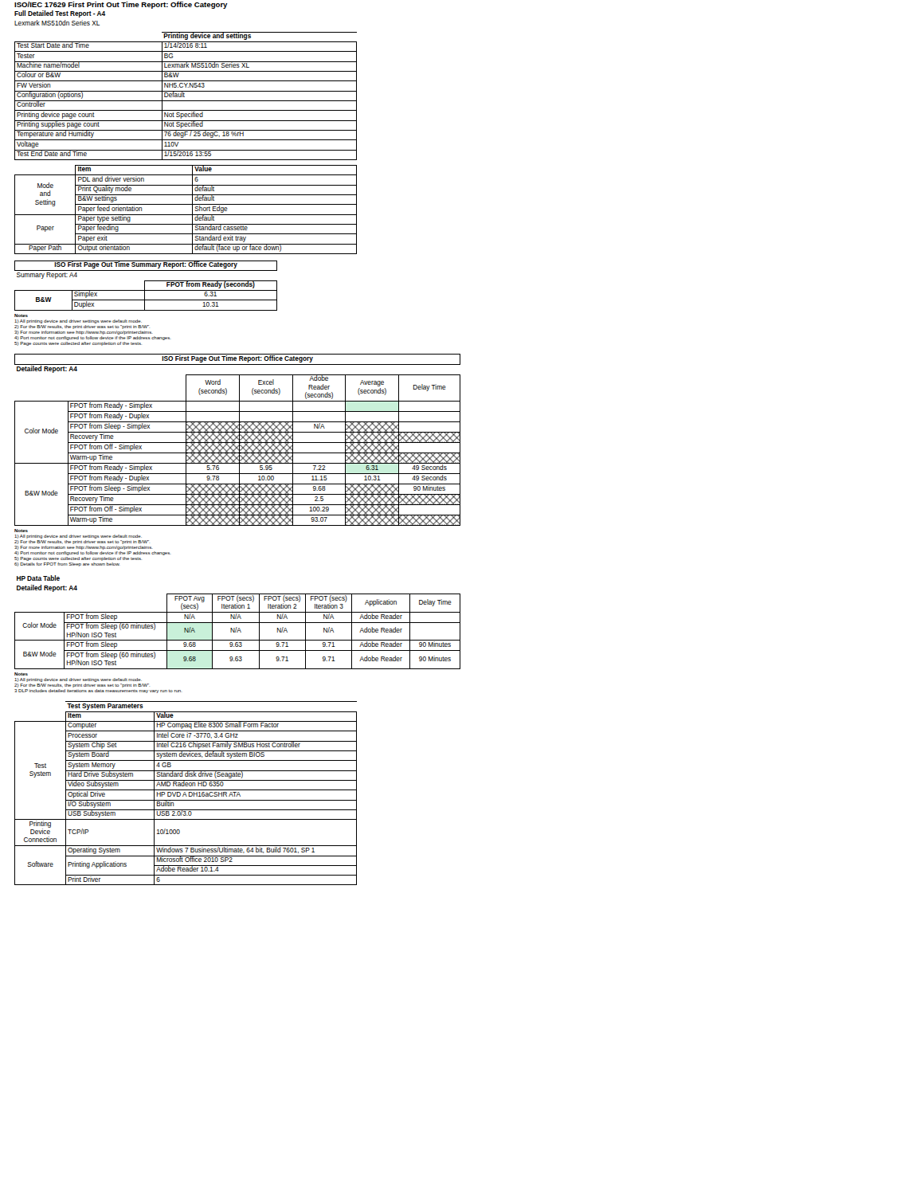ISO/IEC 17629 First Print Out Time Report: Office Category
Full Detailed Test Report - A4
Lexmark MS510dn Series XL
| | Printing device and settings |
| Test Start Date and Time | 1/14/2016 8:11 |
| Tester | BG |
| Machine name/model | Lexmark MS510dn Series XL |
| Colour or B&W | B&W |
| FW Version | NH5.CY.N543 |
| Configuration (options) | Default |
| Controller | |
| Printing device page count | Not Specified |
| Printing supplies page count | Not Specified |
| Temperature and Humidity | 76 degF / 25 degC, 18 %rH |
| Voltage | 110V |
| Test End Date and Time | 1/15/2016 13:55 |
| | Item | Value |
| Mode and Setting | PDL and driver version | 6 |
| Print Quality mode | default |
| B&W settings | default |
| Paper feed orientation | Short Edge |
| Paper | Paper type setting | default |
| Paper feeding | Standard cassette |
| Paper exit | Standard exit tray |
| Paper Path | Output orientation | default (face up or face down) |
| ISO First Page Out Time Summary Report: Office Category |
| Summary Report: A4 |
| | | FPOT from Ready (seconds) |
| B&W | Simplex | 6.31 |
| Duplex | 10.31 |
Notes
1) All printing device and driver settings were default mode.
2) For the B/W results, the print driver was set to "print in B/W".
3) For more information see http://www.hp.com/go/printerclaims.
4) Port monitor not configured to follow device if the IP address changes.
5) Page counts were collected after completion of the tests.
| ISO First Page Out Time Report: Office Category |
| Detailed Report: A4 |
| | | Word (seconds) | Excel (seconds) | Adobe Reader (seconds) | Average (seconds) | Delay Time |
| Color Mode | FPOT from Ready - Simplex | | | | | |
| FPOT from Ready - Duplex | | | | | |
| FPOT from Sleep - Simplex | | | N/A | | |
| Recovery Time | | | | | |
| FPOT from Off - Simplex | | | | | |
| Warm-up Time | | | | | |
| B&W Mode | FPOT from Ready - Simplex | 5.76 | 5.95 | 7.22 | 6.31 | 49 Seconds |
| FPOT from Ready - Duplex | 9.78 | 10.00 | 11.15 | 10.31 | 49 Seconds |
| FPOT from Sleep - Simplex | | | 9.68 | | 90 Minutes |
| Recovery Time | | | 2.5 | | |
| FPOT from Off - Simplex | | | 100.29 | | |
| Warm-up Time | | | 93.07 | | |
Notes
1) All printing device and driver settings were default mode.
2) For the B/W results, the print driver was set to "print in B/W".
3) For more information see http://www.hp.com/go/printerclaims.
4) Port monitor not configured to follow device if the IP address changes.
5) Page counts were collected after completion of the tests.
6) Details for FPOT from Sleep are shown below.
| HP Data Table |
| Detailed Report: A4 |
| | | FPOT Avg (secs) | FPOT (secs) Iteration 1 | FPOT (secs) Iteration 2 | FPOT (secs) Iteration 3 | Application | Delay Time |
| Color Mode | FPOT from Sleep | N/A | N/A | N/A | N/A | Adobe Reader | |
| FPOT from Sleep (60 minutes) HP/Non ISO Test | N/A | N/A | N/A | N/A | Adobe Reader | |
| B&W Mode | FPOT from Sleep | 9.68 | 9.63 | 9.71 | 9.71 | Adobe Reader | 90 Minutes |
| FPOT from Sleep (60 minutes) HP/Non ISO Test | 9.68 | 9.63 | 9.71 | 9.71 | Adobe Reader | 90 Minutes |
Notes
1) All printing device and driver settings were default mode.
2) For the B/W results, the print driver was set to "print in B/W".
3 DLP includes detailed iterations as data measurements may vary run to run.
| | Test System Parameters |
| | Item | Value |
| Test System | Computer | HP Compaq Elite 8300 Small Form Factor |
| Processor | Intel Core i7 -3770, 3.4 GHz |
| System Chip Set | Intel C216 Chipset Family SMBus Host Controller |
| System Board | system devices, default system BIOS |
| System Memory | 4 GB |
| Hard Drive Subsystem | Standard disk drive (Seagate) |
| Video Subsystem | AMD Radeon HD 6350 |
| Optical Drive | HP DVD A DH16aCSHR ATA |
| I/O Subsystem | Builtin |
| USB Subsystem | USB 2.0/3.0 |
| Printing Device Connection | TCP/IP | 10/1000 |
| Software | Operating System | Windows 7 Business/Ultimate, 64 bit, Build 7601, SP 1 |
| Printing Applications | Microsoft Office 2010 SP2 |
| Adobe Reader 10.1.4 |
| Print Driver | 6 |